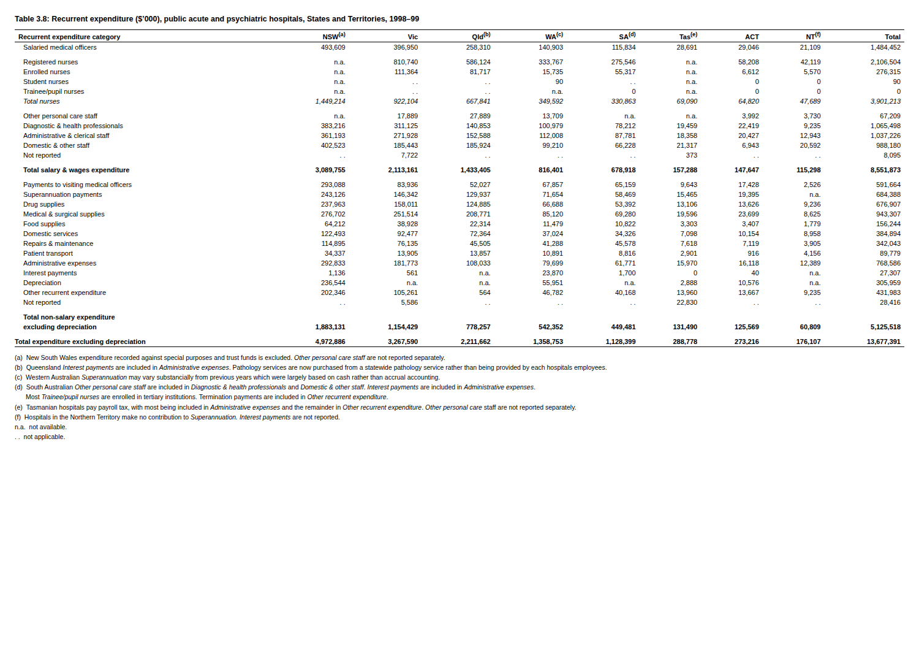Table 3.8: Recurrent expenditure ($’000), public acute and psychiatric hospitals, States and Territories, 1998–99
| Recurrent expenditure category | NSW (a) | Vic | Qld (b) | WA (c) | SA (d) | Tas (e) | ACT | NT (f) | Total |
| --- | --- | --- | --- | --- | --- | --- | --- | --- | --- |
| Salaried medical officers | 493,609 | 396,950 | 258,310 | 140,903 | 115,834 | 28,691 | 29,046 | 21,109 | 1,484,452 |
| Registered nurses | n.a. | 810,740 | 586,124 | 333,767 | 275,546 | n.a. | 58,208 | 42,119 | 2,106,504 |
| Enrolled nurses | n.a. | 111,364 | 81,717 | 15,735 | 55,317 | n.a. | 6,612 | 5,570 | 276,315 |
| Student nurses | n.a. | . . | . . | 90 | . . | n.a. | 0 | 0 | 90 |
| Trainee/pupil nurses | n.a. | . . | . . | n.a. | 0 | n.a. | 0 | 0 | 0 |
| Total nurses | 1,449,214 | 922,104 | 667,841 | 349,592 | 330,863 | 69,090 | 64,820 | 47,689 | 3,901,213 |
| Other personal care staff | n.a. | 17,889 | 27,889 | 13,709 | n.a. | n.a. | 3,992 | 3,730 | 67,209 |
| Diagnostic & health professionals | 383,216 | 311,125 | 140,853 | 100,979 | 78,212 | 19,459 | 22,419 | 9,235 | 1,065,498 |
| Administrative & clerical staff | 361,193 | 271,928 | 152,588 | 112,008 | 87,781 | 18,358 | 20,427 | 12,943 | 1,037,226 |
| Domestic & other staff | 402,523 | 185,443 | 185,924 | 99,210 | 66,228 | 21,317 | 6,943 | 20,592 | 988,180 |
| Not reported | . . | 7,722 | . . | . . | . . | 373 | . . | . . | 8,095 |
| Total salary & wages expenditure | 3,089,755 | 2,113,161 | 1,433,405 | 816,401 | 678,918 | 157,288 | 147,647 | 115,298 | 8,551,873 |
| Payments to visiting medical officers | 293,088 | 83,936 | 52,027 | 67,857 | 65,159 | 9,643 | 17,428 | 2,526 | 591,664 |
| Superannuation payments | 243,126 | 146,342 | 129,937 | 71,654 | 58,469 | 15,465 | 19,395 | n.a. | 684,388 |
| Drug supplies | 237,963 | 158,011 | 124,885 | 66,688 | 53,392 | 13,106 | 13,626 | 9,236 | 676,907 |
| Medical & surgical supplies | 276,702 | 251,514 | 208,771 | 85,120 | 69,280 | 19,596 | 23,699 | 8,625 | 943,307 |
| Food supplies | 64,212 | 38,928 | 22,314 | 11,479 | 10,822 | 3,303 | 3,407 | 1,779 | 156,244 |
| Domestic services | 122,493 | 92,477 | 72,364 | 37,024 | 34,326 | 7,098 | 10,154 | 8,958 | 384,894 |
| Repairs & maintenance | 114,895 | 76,135 | 45,505 | 41,288 | 45,578 | 7,618 | 7,119 | 3,905 | 342,043 |
| Patient transport | 34,337 | 13,905 | 13,857 | 10,891 | 8,816 | 2,901 | 916 | 4,156 | 89,779 |
| Administrative expenses | 292,833 | 181,773 | 108,033 | 79,699 | 61,771 | 15,970 | 16,118 | 12,389 | 768,586 |
| Interest payments | 1,136 | 561 | n.a. | 23,870 | 1,700 | 0 | 40 | n.a. | 27,307 |
| Depreciation | 236,544 | n.a. | n.a. | 55,951 | n.a. | 2,888 | 10,576 | n.a. | 305,959 |
| Other recurrent expenditure | 202,346 | 105,261 | 564 | 46,782 | 40,168 | 13,960 | 13,667 | 9,235 | 431,983 |
| Not reported | . . | 5,586 | . . | . . | . . | 22,830 | . . | . . | 28,416 |
| Total non-salary expenditure | | | | | | | | | |
| excluding depreciation | 1,883,131 | 1,154,429 | 778,257 | 542,352 | 449,481 | 131,490 | 125,569 | 60,809 | 5,125,518 |
| Total expenditure excluding depreciation | 4,972,886 | 3,267,590 | 2,211,662 | 1,358,753 | 1,128,399 | 288,778 | 273,216 | 176,107 | 13,677,391 |
(a) New South Wales expenditure recorded against special purposes and trust funds is excluded. Other personal care staff are not reported separately.
(b) Queensland Interest payments are included in Administrative expenses. Pathology services are now purchased from a statewide pathology service rather than being provided by each hospitals employees.
(c) Western Australian Superannuation may vary substancially from previous years which were largely based on cash rather than accrual accounting.
(d) South Australian Other personal care staff are included in Diagnostic & health professionals and Domestic & other staff. Interest payments are included in Administrative expenses.
Most Trainee/pupil nurses are enrolled in tertiary institutions. Termination payments are included in Other recurrent expenditure.
(e) Tasmanian hospitals pay payroll tax, with most being included in Administrative expenses and the remainder in Other recurrent expenditure. Other personal care staff are not reported separately.
(f) Hospitals in the Northern Territory make no contribution to Superannuation. Interest payments are not reported.
n.a. not available.
. . not applicable.